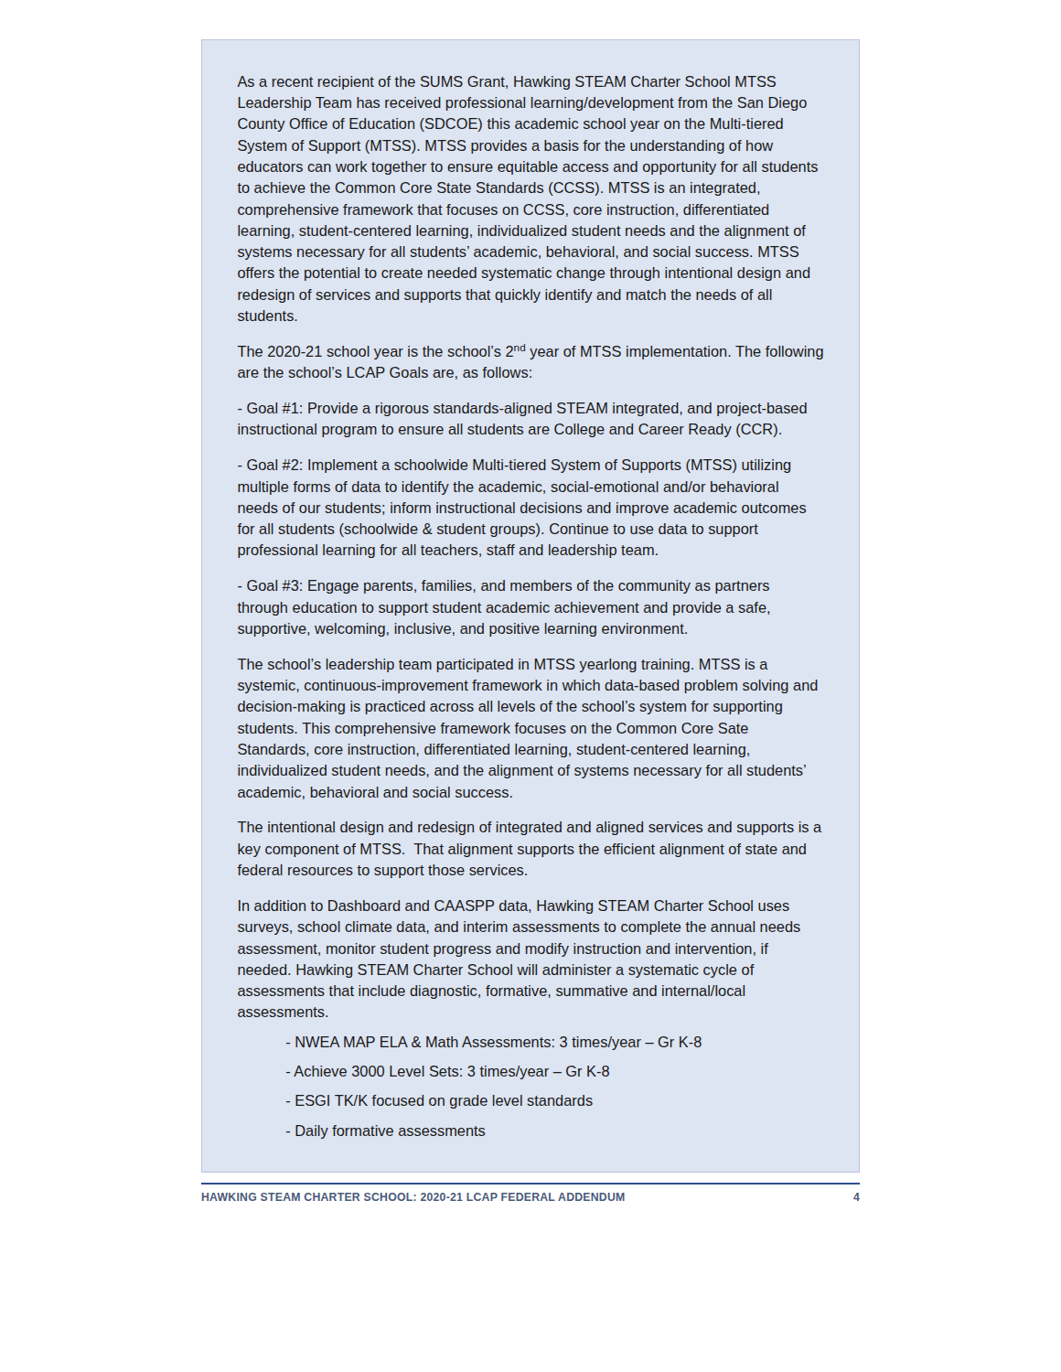As a recent recipient of the SUMS Grant, Hawking STEAM Charter School MTSS Leadership Team has received professional learning/development from the San Diego County Office of Education (SDCOE) this academic school year on the Multi-tiered System of Support (MTSS). MTSS provides a basis for the understanding of how educators can work together to ensure equitable access and opportunity for all students to achieve the Common Core State Standards (CCSS). MTSS is an integrated, comprehensive framework that focuses on CCSS, core instruction, differentiated learning, student-centered learning, individualized student needs and the alignment of systems necessary for all students’ academic, behavioral, and social success. MTSS offers the potential to create needed systematic change through intentional design and redesign of services and supports that quickly identify and match the needs of all students.
The 2020-21 school year is the school’s 2nd year of MTSS implementation. The following are the school’s LCAP Goals are, as follows:
- Goal #1: Provide a rigorous standards-aligned STEAM integrated, and project-based instructional program to ensure all students are College and Career Ready (CCR).
- Goal #2: Implement a schoolwide Multi-tiered System of Supports (MTSS) utilizing multiple forms of data to identify the academic, social-emotional and/or behavioral needs of our students; inform instructional decisions and improve academic outcomes for all students (schoolwide & student groups). Continue to use data to support professional learning for all teachers, staff and leadership team.
- Goal #3: Engage parents, families, and members of the community as partners through education to support student academic achievement and provide a safe, supportive, welcoming, inclusive, and positive learning environment.
The school’s leadership team participated in MTSS yearlong training. MTSS is a systemic, continuous-improvement framework in which data-based problem solving and decision-making is practiced across all levels of the school’s system for supporting students. This comprehensive framework focuses on the Common Core Sate Standards, core instruction, differentiated learning, student-centered learning, individualized student needs, and the alignment of systems necessary for all students’ academic, behavioral and social success.
The intentional design and redesign of integrated and aligned services and supports is a key component of MTSS. That alignment supports the efficient alignment of state and federal resources to support those services.
In addition to Dashboard and CAASPP data, Hawking STEAM Charter School uses surveys, school climate data, and interim assessments to complete the annual needs assessment, monitor student progress and modify instruction and intervention, if needed. Hawking STEAM Charter School will administer a systematic cycle of assessments that include diagnostic, formative, summative and internal/local assessments.
NWEA MAP ELA & Math Assessments: 3 times/year – Gr K-8
Achieve 3000 Level Sets: 3 times/year – Gr K-8
ESGI TK/K focused on grade level standards
Daily formative assessments
HAWKING STEAM CHARTER SCHOOL: 2020-21 LCAP FEDERAL ADDENDUM 4